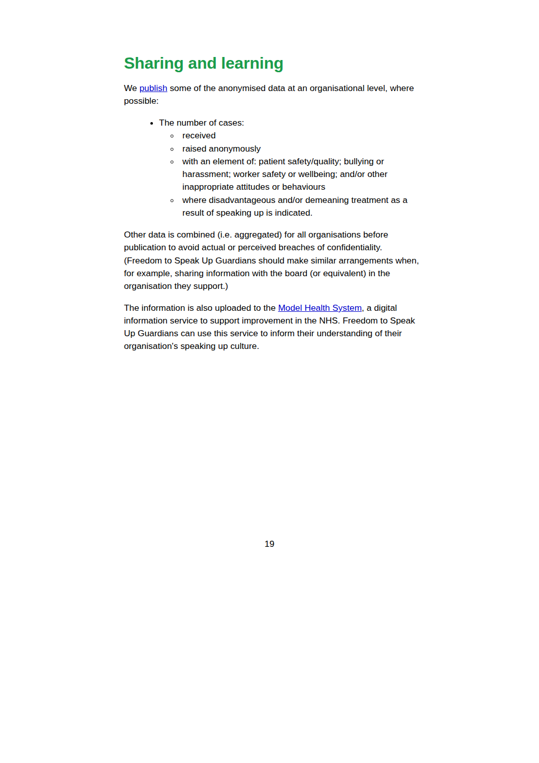Sharing and learning
We publish some of the anonymised data at an organisational level, where possible:
The number of cases:
received
raised anonymously
with an element of: patient safety/quality; bullying or harassment; worker safety or wellbeing; and/or other inappropriate attitudes or behaviours
where disadvantageous and/or demeaning treatment as a result of speaking up is indicated.
Other data is combined (i.e. aggregated) for all organisations before publication to avoid actual or perceived breaches of confidentiality. (Freedom to Speak Up Guardians should make similar arrangements when, for example, sharing information with the board (or equivalent) in the organisation they support.)
The information is also uploaded to the Model Health System, a digital information service to support improvement in the NHS. Freedom to Speak Up Guardians can use this service to inform their understanding of their organisation's speaking up culture.
19